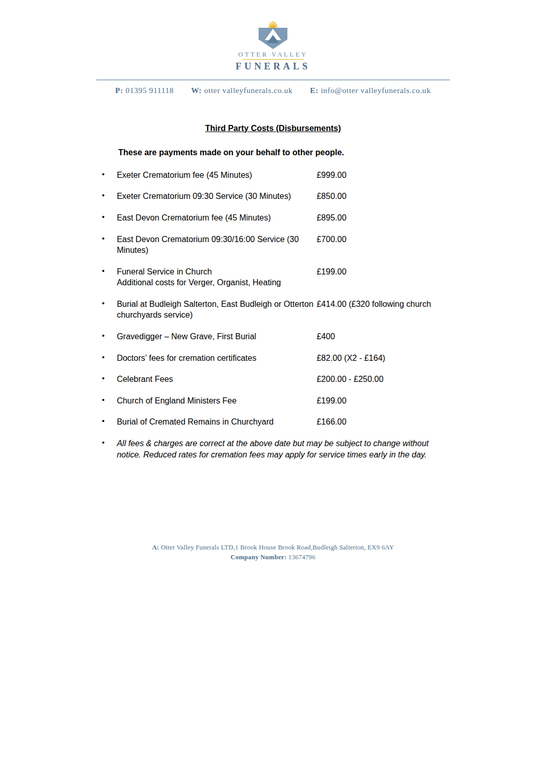OTTER VALLEY
FUNERALS
P: 01395 911118 W: otter valleyfunerals.co.uk E: info@otter valleyfunerals.co.uk
Third Party Costs (Disbursements)
These are payments made on your behalf to other people.
Exeter Crematorium fee (45 Minutes) £999.00
Exeter Crematorium 09:30 Service (30 Minutes) £850.00
East Devon Crematorium fee (45 Minutes) £895.00
East Devon Crematorium 09:30/16:00 Service (30 Minutes) £700.00
Funeral Service in ChurchAdditional costs for Verger, Organist, Heating £199.00
Burial at Budleigh Salterton, East Budleigh or Otterton churchyards service) £414.00 (£320 following church
Gravedigger – New Grave, First Burial £400
Doctors’ fees for cremation certificates £82.00 (X2 - £164)
Celebrant Fees £200.00 - £250.00
Church of England Ministers Fee £199.00
Burial of Cremated Remains in Churchyard £166.00
All fees & charges are correct at the above date but may be subject to change without notice. Reduced rates for cremation fees may apply for service times early in the day.
A: Otter Valley Funerals LTD,1 Brook House Brook Road,Budleigh Salterton, EX9 6AY
Company Number: 13674796